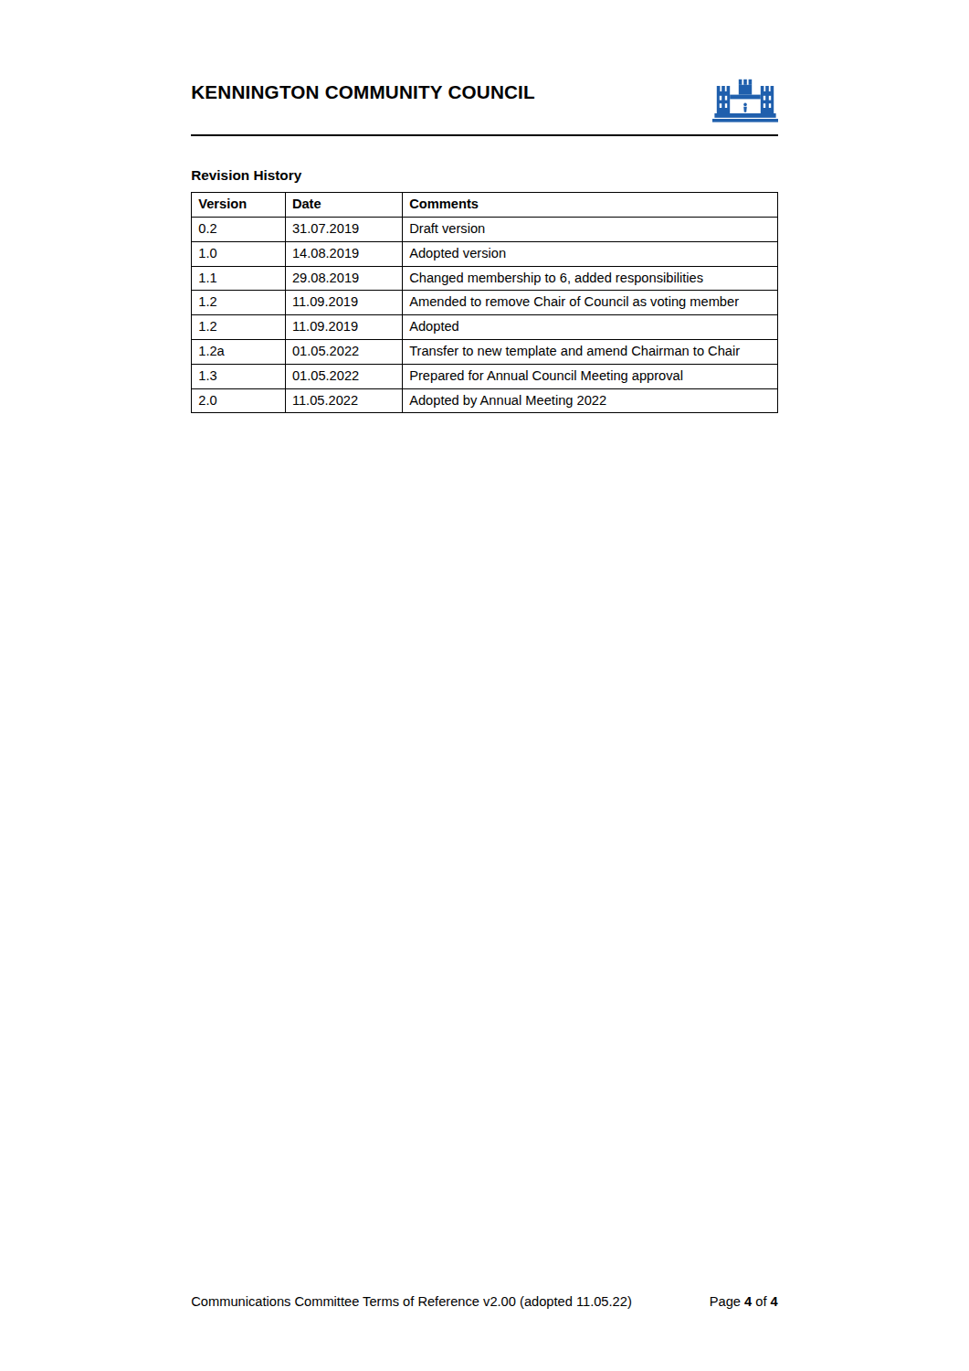KENNINGTON COMMUNITY COUNCIL
Revision History
| Version | Date | Comments |
| --- | --- | --- |
| 0.2 | 31.07.2019 | Draft version |
| 1.0 | 14.08.2019 | Adopted version |
| 1.1 | 29.08.2019 | Changed membership to 6, added responsibilities |
| 1.2 | 11.09.2019 | Amended to remove Chair of Council as voting member |
| 1.2 | 11.09.2019 | Adopted |
| 1.2a | 01.05.2022 | Transfer to new template and amend Chairman to Chair |
| 1.3 | 01.05.2022 | Prepared for Annual Council Meeting approval |
| 2.0 | 11.05.2022 | Adopted by Annual Meeting 2022 |
Communications Committee Terms of Reference v2.00 (adopted 11.05.22)
Page 4 of 4